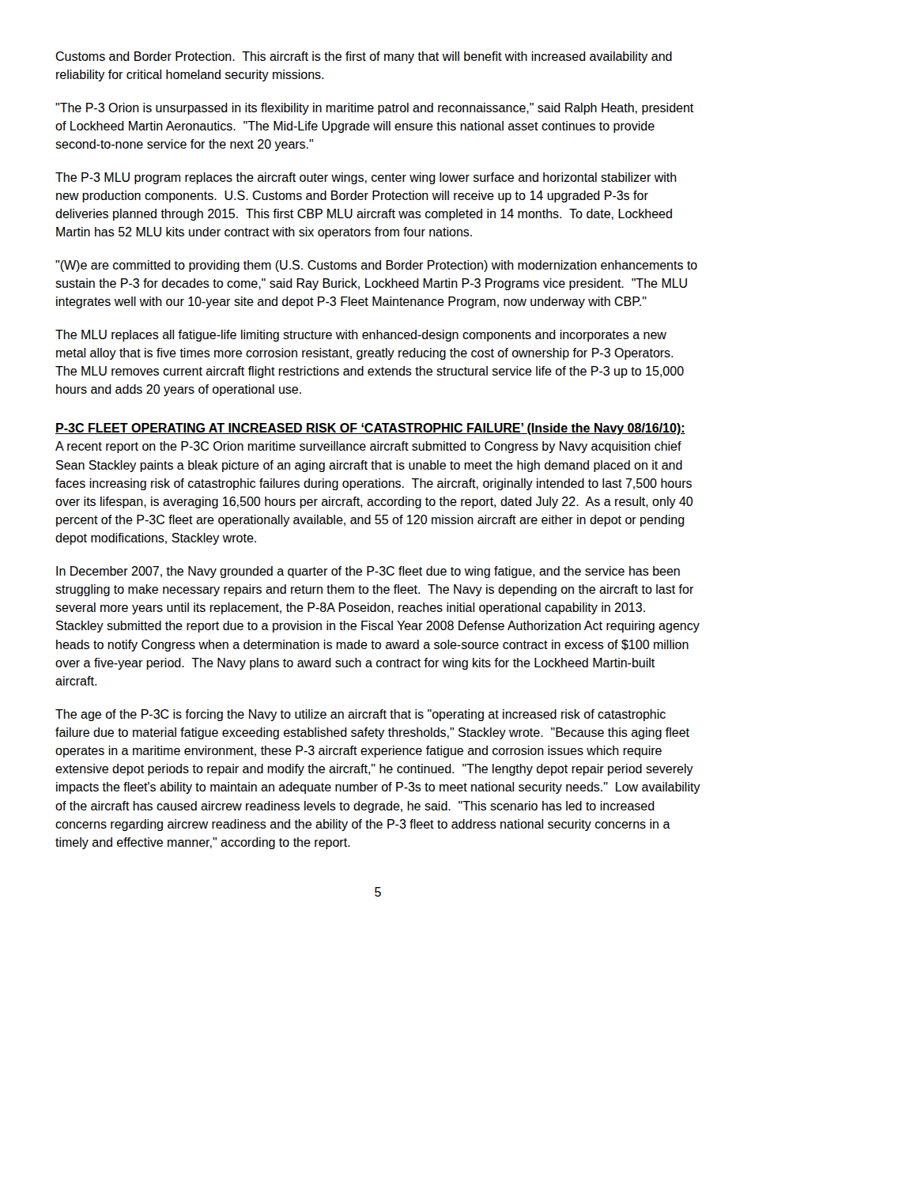Customs and Border Protection. This aircraft is the first of many that will benefit with increased availability and reliability for critical homeland security missions.
"The P-3 Orion is unsurpassed in its flexibility in maritime patrol and reconnaissance," said Ralph Heath, president of Lockheed Martin Aeronautics. "The Mid-Life Upgrade will ensure this national asset continues to provide second-to-none service for the next 20 years."
The P-3 MLU program replaces the aircraft outer wings, center wing lower surface and horizontal stabilizer with new production components. U.S. Customs and Border Protection will receive up to 14 upgraded P-3s for deliveries planned through 2015. This first CBP MLU aircraft was completed in 14 months. To date, Lockheed Martin has 52 MLU kits under contract with six operators from four nations.
"(W)e are committed to providing them (U.S. Customs and Border Protection) with modernization enhancements to sustain the P-3 for decades to come," said Ray Burick, Lockheed Martin P-3 Programs vice president. "The MLU integrates well with our 10-year site and depot P-3 Fleet Maintenance Program, now underway with CBP."
The MLU replaces all fatigue-life limiting structure with enhanced-design components and incorporates a new metal alloy that is five times more corrosion resistant, greatly reducing the cost of ownership for P-3 Operators. The MLU removes current aircraft flight restrictions and extends the structural service life of the P-3 up to 15,000 hours and adds 20 years of operational use.
P-3C FLEET OPERATING AT INCREASED RISK OF ‘CATASTROPHIC FAILURE’ (Inside the Navy 08/16/10):
A recent report on the P-3C Orion maritime surveillance aircraft submitted to Congress by Navy acquisition chief Sean Stackley paints a bleak picture of an aging aircraft that is unable to meet the high demand placed on it and faces increasing risk of catastrophic failures during operations. The aircraft, originally intended to last 7,500 hours over its lifespan, is averaging 16,500 hours per aircraft, according to the report, dated July 22. As a result, only 40 percent of the P-3C fleet are operationally available, and 55 of 120 mission aircraft are either in depot or pending depot modifications, Stackley wrote.
In December 2007, the Navy grounded a quarter of the P-3C fleet due to wing fatigue, and the service has been struggling to make necessary repairs and return them to the fleet. The Navy is depending on the aircraft to last for several more years until its replacement, the P-8A Poseidon, reaches initial operational capability in 2013. Stackley submitted the report due to a provision in the Fiscal Year 2008 Defense Authorization Act requiring agency heads to notify Congress when a determination is made to award a sole-source contract in excess of $100 million over a five-year period. The Navy plans to award such a contract for wing kits for the Lockheed Martin-built aircraft.
The age of the P-3C is forcing the Navy to utilize an aircraft that is "operating at increased risk of catastrophic failure due to material fatigue exceeding established safety thresholds," Stackley wrote. "Because this aging fleet operates in a maritime environment, these P-3 aircraft experience fatigue and corrosion issues which require extensive depot periods to repair and modify the aircraft," he continued. "The lengthy depot repair period severely impacts the fleet's ability to maintain an adequate number of P-3s to meet national security needs." Low availability of the aircraft has caused aircrew readiness levels to degrade, he said. "This scenario has led to increased concerns regarding aircrew readiness and the ability of the P-3 fleet to address national security concerns in a timely and effective manner," according to the report.
5